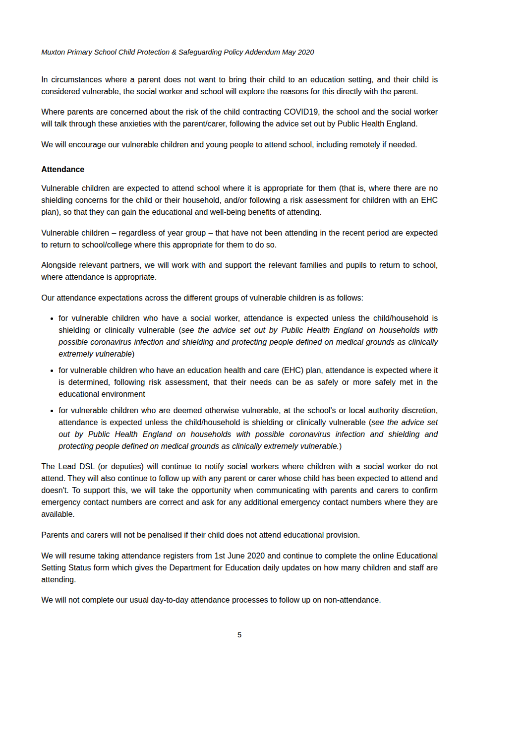Muxton Primary School Child Protection & Safeguarding Policy Addendum May 2020
In circumstances where a parent does not want to bring their child to an education setting, and their child is considered vulnerable, the social worker and school will explore the reasons for this directly with the parent.
Where parents are concerned about the risk of the child contracting COVID19, the school and the social worker will talk through these anxieties with the parent/carer, following the advice set out by Public Health England.
We will encourage our vulnerable children and young people to attend school, including remotely if needed.
Attendance
Vulnerable children are expected to attend school where it is appropriate for them (that is, where there are no shielding concerns for the child or their household, and/or following a risk assessment for children with an EHC plan), so that they can gain the educational and well-being benefits of attending.
Vulnerable children – regardless of year group – that have not been attending in the recent period are expected to return to school/college where this appropriate for them to do so.
Alongside relevant partners, we will work with and support the relevant families and pupils to return to school, where attendance is appropriate.
Our attendance expectations across the different groups of vulnerable children is as follows:
for vulnerable children who have a social worker, attendance is expected unless the child/household is shielding or clinically vulnerable (see the advice set out by Public Health England on households with possible coronavirus infection and shielding and protecting people defined on medical grounds as clinically extremely vulnerable)
for vulnerable children who have an education health and care (EHC) plan, attendance is expected where it is determined, following risk assessment, that their needs can be as safely or more safely met in the educational environment
for vulnerable children who are deemed otherwise vulnerable, at the school's or local authority discretion, attendance is expected unless the child/household is shielding or clinically vulnerable (see the advice set out by Public Health England on households with possible coronavirus infection and shielding and protecting people defined on medical grounds as clinically extremely vulnerable.)
The Lead DSL (or deputies) will continue to notify social workers where children with a social worker do not attend. They will also continue to follow up with any parent or carer whose child has been expected to attend and doesn't. To support this, we will take the opportunity when communicating with parents and carers to confirm emergency contact numbers are correct and ask for any additional emergency contact numbers where they are available.
Parents and carers will not be penalised if their child does not attend educational provision.
We will resume taking attendance registers from 1st June 2020 and continue to complete the online Educational Setting Status form which gives the Department for Education daily updates on how many children and staff are attending.
We will not complete our usual day-to-day attendance processes to follow up on non-attendance.
5